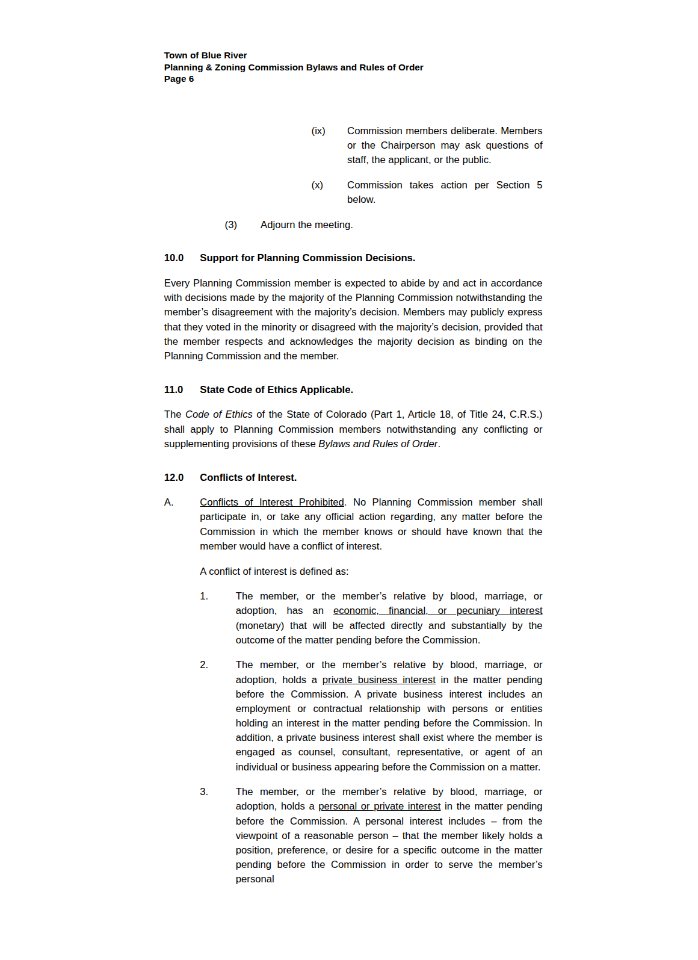Town of Blue River
Planning & Zoning Commission Bylaws and Rules of Order
Page 6
(ix) Commission members deliberate. Members or the Chairperson may ask questions of staff, the applicant, or the public.
(x) Commission takes action per Section 5 below.
(3) Adjourn the meeting.
10.0 Support for Planning Commission Decisions.
Every Planning Commission member is expected to abide by and act in accordance with decisions made by the majority of the Planning Commission notwithstanding the member’s disagreement with the majority’s decision. Members may publicly express that they voted in the minority or disagreed with the majority’s decision, provided that the member respects and acknowledges the majority decision as binding on the Planning Commission and the member.
11.0 State Code of Ethics Applicable.
The Code of Ethics of the State of Colorado (Part 1, Article 18, of Title 24, C.R.S.) shall apply to Planning Commission members notwithstanding any conflicting or supplementing provisions of these Bylaws and Rules of Order.
12.0 Conflicts of Interest.
A.
Conflicts of Interest Prohibited. No Planning Commission member shall participate in, or take any official action regarding, any matter before the Commission in which the member knows or should have known that the member would have a conflict of interest.
A conflict of interest is defined as:
1. The member, or the member’s relative by blood, marriage, or adoption, has an economic, financial, or pecuniary interest (monetary) that will be affected directly and substantially by the outcome of the matter pending before the Commission.
2. The member, or the member’s relative by blood, marriage, or adoption, holds a private business interest in the matter pending before the Commission. A private business interest includes an employment or contractual relationship with persons or entities holding an interest in the matter pending before the Commission. In addition, a private business interest shall exist where the member is engaged as counsel, consultant, representative, or agent of an individual or business appearing before the Commission on a matter.
3. The member, or the member’s relative by blood, marriage, or adoption, holds a personal or private interest in the matter pending before the Commission. A personal interest includes – from the viewpoint of a reasonable person – that the member likely holds a position, preference, or desire for a specific outcome in the matter pending before the Commission in order to serve the member’s personal